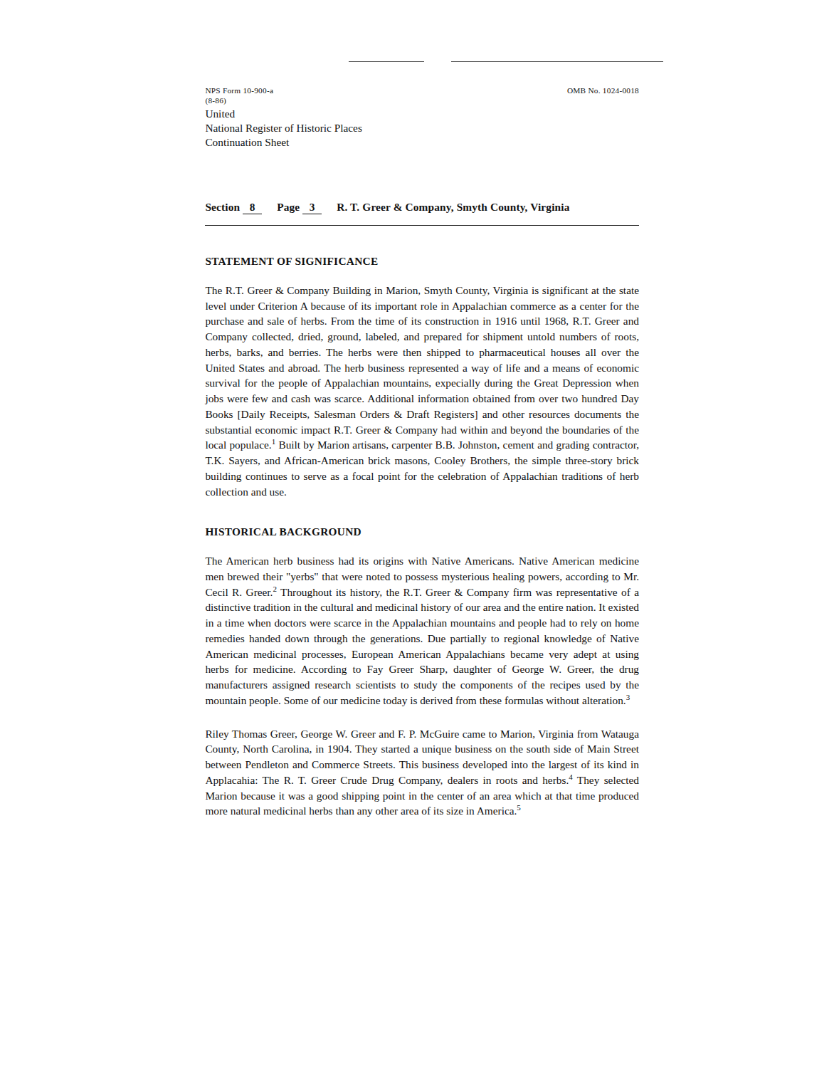OMB No. 1024-0018
NPS Form 10-900-a (8-86)
United
National Register of Historic Places
Continuation Sheet
Section 8 Page 3 R. T. Greer & Company, Smyth County, Virginia
Statement of Significance
The R.T. Greer & Company Building in Marion, Smyth County, Virginia is significant at the state level under Criterion A because of its important role in Appalachian commerce as a center for the purchase and sale of herbs. From the time of its construction in 1916 until 1968, R.T. Greer and Company collected, dried, ground, labeled, and prepared for shipment untold numbers of roots, herbs, barks, and berries. The herbs were then shipped to pharmaceutical houses all over the United States and abroad. The herb business represented a way of life and a means of economic survival for the people of Appalachian mountains, expecially during the Great Depression when jobs were few and cash was scarce. Additional information obtained from over two hundred Day Books [Daily Receipts, Salesman Orders & Draft Registers] and other resources documents the substantial economic impact R.T. Greer & Company had within and beyond the boundaries of the local populace.1 Built by Marion artisans, carpenter B.B. Johnston, cement and grading contractor, T.K. Sayers, and African-American brick masons, Cooley Brothers, the simple three-story brick building continues to serve as a focal point for the celebration of Appalachian traditions of herb collection and use.
Historical Background
The American herb business had its origins with Native Americans. Native American medicine men brewed their "yerbs" that were noted to possess mysterious healing powers, according to Mr. Cecil R. Greer.2 Throughout its history, the R.T. Greer & Company firm was representative of a distinctive tradition in the cultural and medicinal history of our area and the entire nation. It existed in a time when doctors were scarce in the Appalachian mountains and people had to rely on home remedies handed down through the generations. Due partially to regional knowledge of Native American medicinal processes, European American Appalachians became very adept at using herbs for medicine. According to Fay Greer Sharp, daughter of George W. Greer, the drug manufacturers assigned research scientists to study the components of the recipes used by the mountain people. Some of our medicine today is derived from these formulas without alteration.3
Riley Thomas Greer, George W. Greer and F. P. McGuire came to Marion, Virginia from Watauga County, North Carolina, in 1904. They started a unique business on the south side of Main Street between Pendleton and Commerce Streets. This business developed into the largest of its kind in Applacahia: The R. T. Greer Crude Drug Company, dealers in roots and herbs.4 They selected Marion because it was a good shipping point in the center of an area which at that time produced more natural medicinal herbs than any other area of its size in America.5